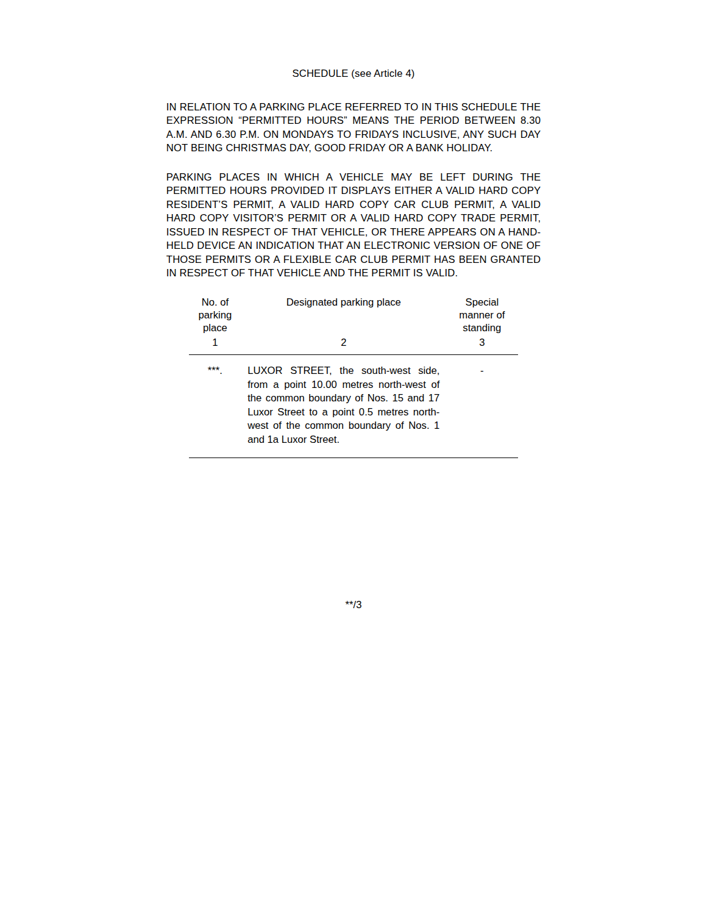SCHEDULE (see Article 4)
In relation to a parking place referred to in this Schedule the expression “permitted hours” means the period between 8.30 a.m. and 6.30 p.m. on Mondays to Fridays inclusive, any such day not being Christmas Day, Good Friday or a Bank Holiday.
Parking places in which a vehicle may be left during the permitted hours provided it displays either a valid hard copy resident’s permit, a valid hard copy car club permit, a valid hard copy visitor’s permit or a valid hard copy trade permit, issued in respect of that vehicle, or there appears on a hand-held device an indication that an electronic version of one of those permits or a flexible car club permit has been granted in respect of that vehicle and the permit is valid.
| No. of parking place | Designated parking place | Special manner of standing |
| --- | --- | --- |
| 1 | 2 | 3 |
| ***. | LUXOR STREET, the south-west side, from a point 10.00 metres north-west of the common boundary of Nos. 15 and 17 Luxor Street to a point 0.5 metres north-west of the common boundary of Nos. 1 and 1a Luxor Street. | - |
**/3